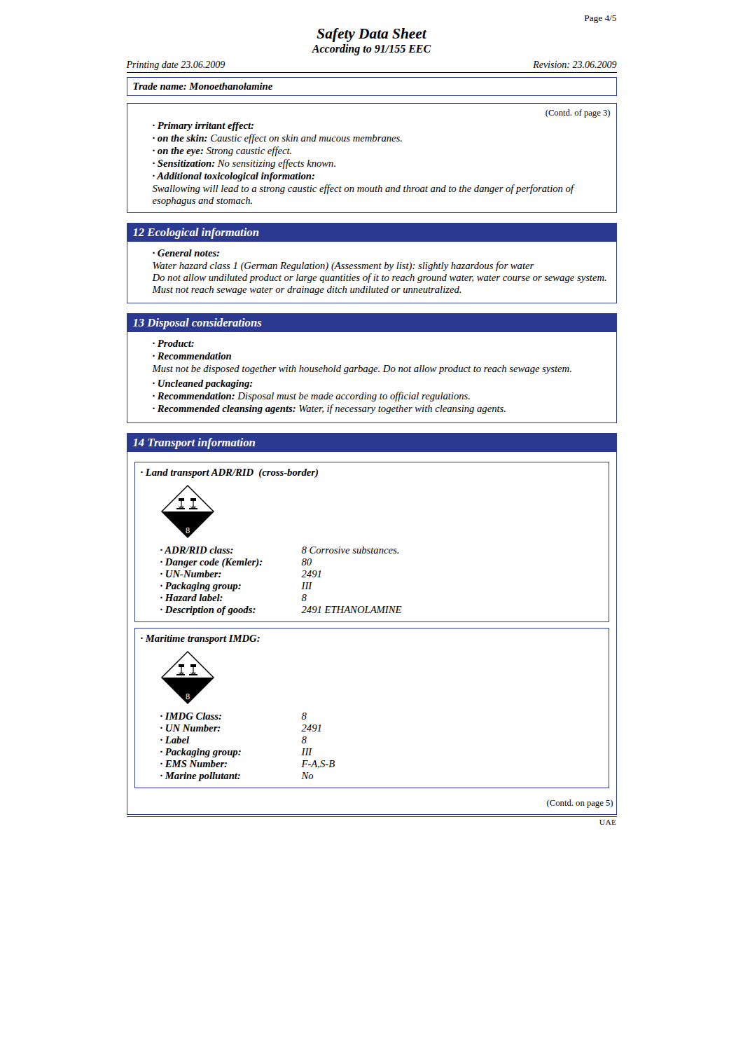Page 4/5
Safety Data Sheet
According to 91/155 EEC
Printing date 23.06.2009 Revision: 23.06.2009
Trade name: Monoethanolamine
(Contd. of page 3)
Primary irritant effect:
on the skin: Caustic effect on skin and mucous membranes.
on the eye: Strong caustic effect.
Sensitization: No sensitizing effects known.
Additional toxicological information:
Swallowing will lead to a strong caustic effect on mouth and throat and to the danger of perforation of esophagus and stomach.
12 Ecological information
General notes:
Water hazard class 1 (German Regulation) (Assessment by list): slightly hazardous for water
Do not allow undiluted product or large quantities of it to reach ground water, water course or sewage system.
Must not reach sewage water or drainage ditch undiluted or unneutralized.
13 Disposal considerations
Product:
Recommendation
Must not be disposed together with household garbage. Do not allow product to reach sewage system.
Uncleaned packaging:
Recommendation: Disposal must be made according to official regulations.
Recommended cleansing agents: Water, if necessary together with cleansing agents.
14 Transport information
· Land transport ADR/RID (cross-border)
8
ADR/RID class: 8 Corrosive substances.
Danger code (Kemler): 80
UN-Number: 2491
Packaging group: III
Hazard label: 8
Description of goods: 2491 ETHANOLAMINE
· Maritime transport IMDG:
8
IMDG Class: 8
UN Number: 2491
Label 8
Packaging group: III
EMS Number: F-A,S-B
Marine pollutant: No
(Contd. on page 5)
UAE